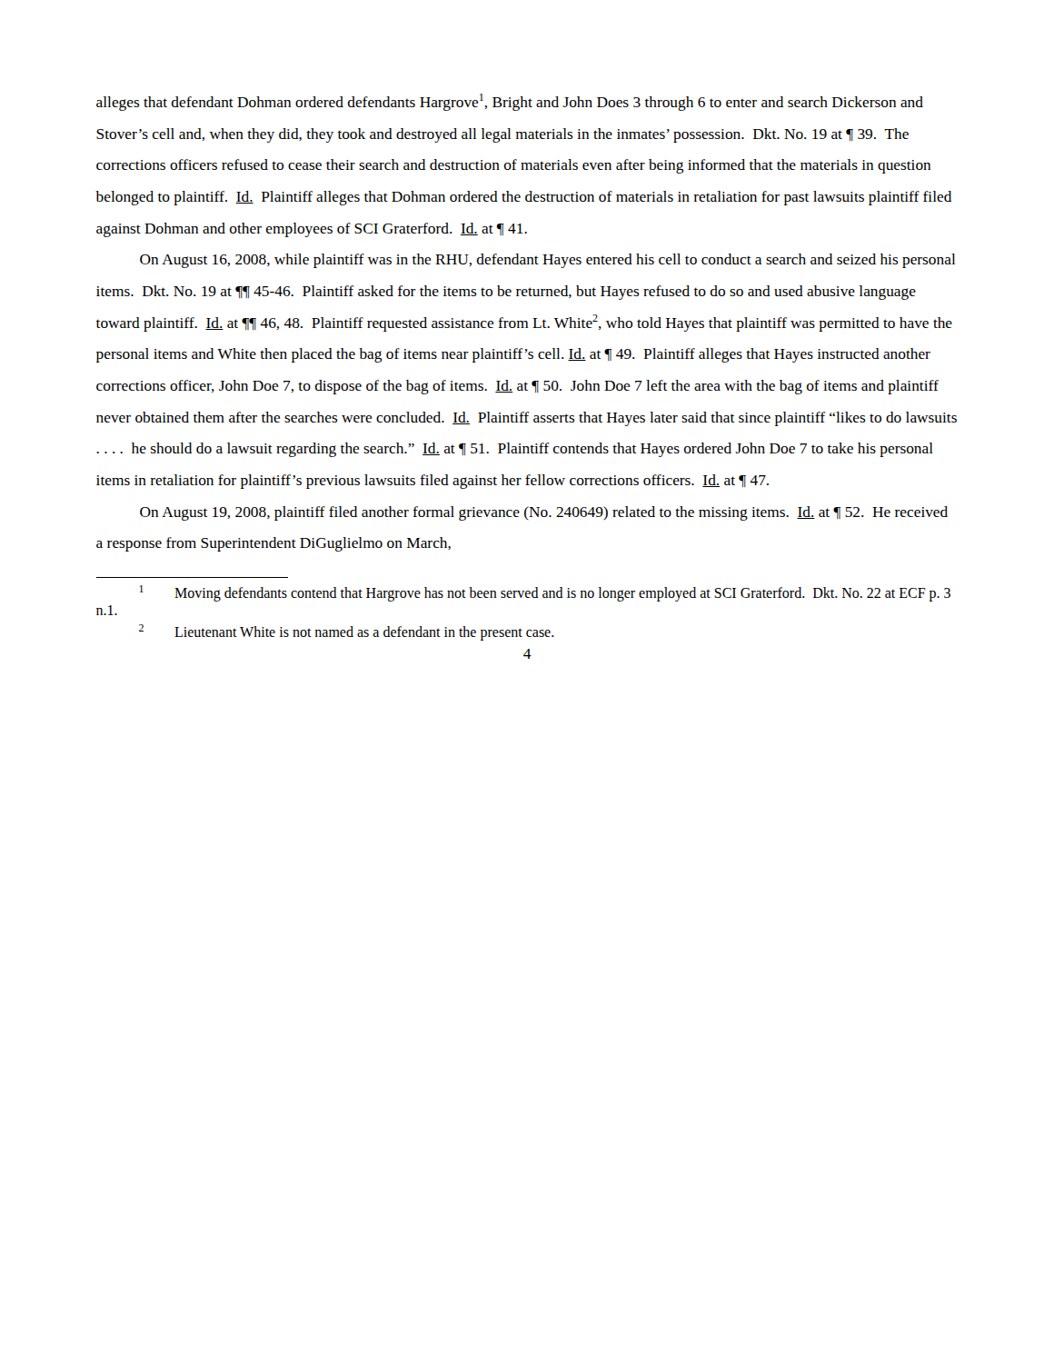alleges that defendant Dohman ordered defendants Hargrove1, Bright and John Does 3 through 6 to enter and search Dickerson and Stover’s cell and, when they did, they took and destroyed all legal materials in the inmates’ possession. Dkt. No. 19 at ¶ 39. The corrections officers refused to cease their search and destruction of materials even after being informed that the materials in question belonged to plaintiff. Id. Plaintiff alleges that Dohman ordered the destruction of materials in retaliation for past lawsuits plaintiff filed against Dohman and other employees of SCI Graterford. Id. at ¶ 41.
On August 16, 2008, while plaintiff was in the RHU, defendant Hayes entered his cell to conduct a search and seized his personal items. Dkt. No. 19 at ¶¶ 45-46. Plaintiff asked for the items to be returned, but Hayes refused to do so and used abusive language toward plaintiff. Id. at ¶¶ 46, 48. Plaintiff requested assistance from Lt. White2, who told Hayes that plaintiff was permitted to have the personal items and White then placed the bag of items near plaintiff’s cell. Id. at ¶ 49. Plaintiff alleges that Hayes instructed another corrections officer, John Doe 7, to dispose of the bag of items. Id. at ¶ 50. John Doe 7 left the area with the bag of items and plaintiff never obtained them after the searches were concluded. Id. Plaintiff asserts that Hayes later said that since plaintiff “likes to do lawsuits . . . . he should do a lawsuit regarding the search.” Id. at ¶ 51. Plaintiff contends that Hayes ordered John Doe 7 to take his personal items in retaliation for plaintiff’s previous lawsuits filed against her fellow corrections officers. Id. at ¶ 47.
On August 19, 2008, plaintiff filed another formal grievance (No. 240649) related to the missing items. Id. at ¶ 52. He received a response from Superintendent DiGuglielmo on March,
1 Moving defendants contend that Hargrove has not been served and is no longer employed at SCI Graterford. Dkt. No. 22 at ECF p. 3 n.1. 2 Lieutenant White is not named as a defendant in the present case.
4